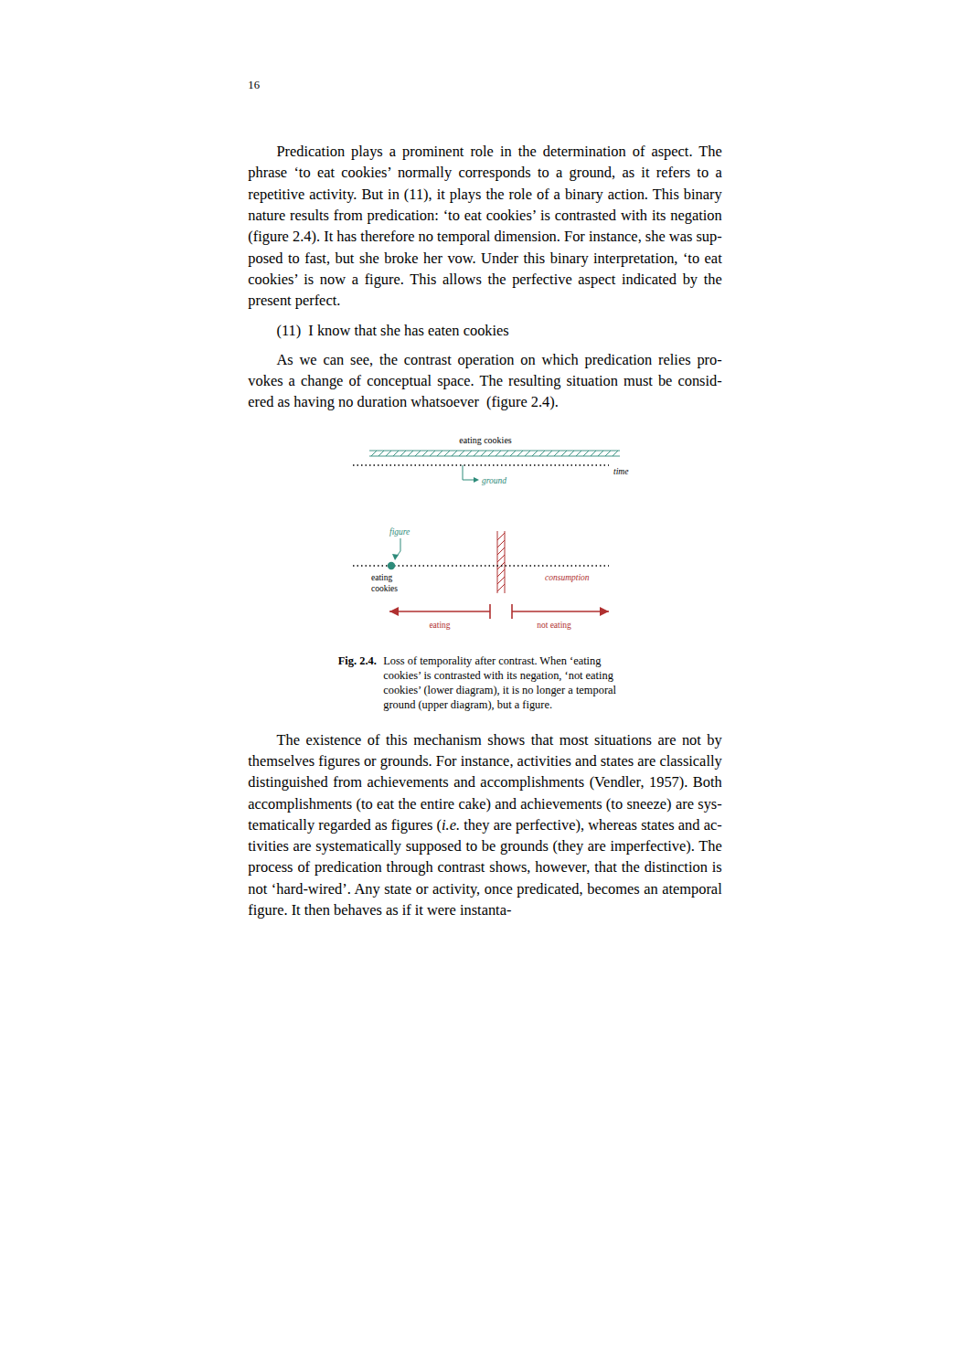16
Predication plays a prominent role in the determination of aspect. The phrase ‘to eat cookies’ normally corresponds to a ground, as it refers to a repetitive activity. But in (11), it plays the role of a binary action. This binary nature results from predication: ‘to eat cookies’ is contrasted with its negation (figure 2.4). It has therefore no temporal dimension. For instance, she was supposed to fast, but she broke her vow. Under this binary interpretation, ‘to eat cookies’ is now a figure. This allows the perfective aspect indicated by the present perfect.
(11) I know that she has eaten cookies
As we can see, the contrast operation on which predication relies provokes a change of conceptual space. The resulting situation must be considered as having no duration whatsoever (figure 2.4).
eating cookies time ground figure eating cookies consumption eating not eating
Fig. 2.4. Loss of temporality after contrast. When ‘eating cookies’ is contrasted with its negation, ‘not eating cookies’ (lower diagram), it is no longer a temporal ground (upper diagram), but a figure.
The existence of this mechanism shows that most situations are not by themselves figures or grounds. For instance, activities and states are classically distinguished from achievements and accomplishments (Vendler, 1957). Both accomplishments (to eat the entire cake) and achievements (to sneeze) are systematically regarded as figures (i.e. they are perfective), whereas states and activities are systematically supposed to be grounds (they are imperfective). The process of predication through contrast shows, however, that the distinction is not ‘hard-wired’. Any state or activity, once predicated, becomes an atemporal figure. It then behaves as if it were instanta-